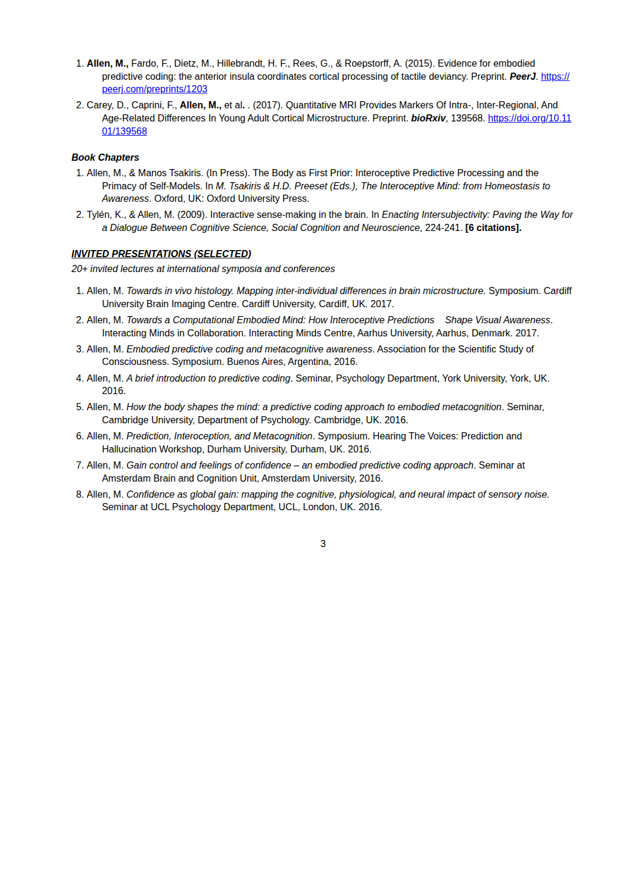Allen, M., Fardo, F., Dietz, M., Hillebrandt, H. F., Rees, G., & Roepstorff, A. (2015). Evidence for embodied predictive coding: the anterior insula coordinates cortical processing of tactile deviancy. Preprint. PeerJ. https://peerj.com/preprints/1203
Carey, D., Caprini, F., Allen, M., et al. . (2017). Quantitative MRI Provides Markers Of Intra-, Inter-Regional, And Age-Related Differences In Young Adult Cortical Microstructure. Preprint. bioRxiv, 139568. https://doi.org/10.1101/139568
Book Chapters
Allen, M., & Manos Tsakiris. (In Press). The Body as First Prior: Interoceptive Predictive Processing and the Primacy of Self-Models. In M. Tsakiris & H.D. Preeset (Eds.), The Interoceptive Mind: from Homeostasis to Awareness. Oxford, UK: Oxford University Press.
Tylén, K., & Allen, M. (2009). Interactive sense-making in the brain. In Enacting Intersubjectivity: Paving the Way for a Dialogue Between Cognitive Science, Social Cognition and Neuroscience, 224-241. [6 citations].
INVITED PRESENTATIONS (SELECTED)
20+ invited lectures at international symposia and conferences
Allen, M. Towards in vivo histology. Mapping inter-individual differences in brain microstructure. Symposium. Cardiff University Brain Imaging Centre. Cardiff University, Cardiff, UK. 2017.
Allen, M. Towards a Computational Embodied Mind: How Interoceptive Predictions Shape Visual Awareness. Interacting Minds in Collaboration. Interacting Minds Centre, Aarhus University, Aarhus, Denmark. 2017.
Allen, M. Embodied predictive coding and metacognitive awareness. Association for the Scientific Study of Consciousness. Symposium. Buenos Aires, Argentina, 2016.
Allen, M. A brief introduction to predictive coding. Seminar, Psychology Department, York University, York, UK. 2016.
Allen, M. How the body shapes the mind: a predictive coding approach to embodied metacognition. Seminar, Cambridge University, Department of Psychology. Cambridge, UK. 2016.
Allen, M. Prediction, Interoception, and Metacognition. Symposium. Hearing The Voices: Prediction and Hallucination Workshop, Durham University, Durham, UK. 2016.
Allen, M. Gain control and feelings of confidence – an embodied predictive coding approach. Seminar at Amsterdam Brain and Cognition Unit, Amsterdam University, 2016.
Allen, M. Confidence as global gain: mapping the cognitive, physiological, and neural impact of sensory noise. Seminar at UCL Psychology Department, UCL, London, UK. 2016.
3